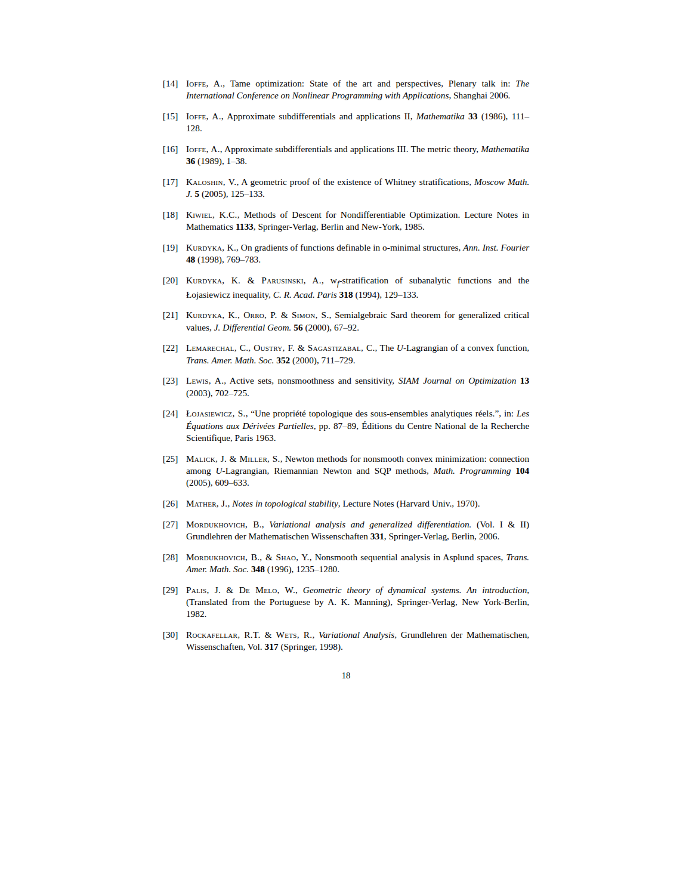[14] Ioffe, A., Tame optimization: State of the art and perspectives, Plenary talk in: The International Conference on Nonlinear Programming with Applications, Shanghai 2006.
[15] Ioffe, A., Approximate subdifferentials and applications II, Mathematika 33 (1986), 111–128.
[16] Ioffe, A., Approximate subdifferentials and applications III. The metric theory, Mathematika 36 (1989), 1–38.
[17] Kaloshin, V., A geometric proof of the existence of Whitney stratifications, Moscow Math. J. 5 (2005), 125–133.
[18] Kiwiel, K.C., Methods of Descent for Nondifferentiable Optimization. Lecture Notes in Mathematics 1133, Springer-Verlag, Berlin and New-York, 1985.
[19] Kurdyka, K., On gradients of functions definable in o-minimal structures, Ann. Inst. Fourier 48 (1998), 769–783.
[20] Kurdyka, K. & Parusinski, A., wf-stratification of subanalytic functions and the Łojasiewicz inequality, C. R. Acad. Paris 318 (1994), 129–133.
[21] Kurdyka, K., Orro, P. & Simon, S., Semialgebraic Sard theorem for generalized critical values, J. Differential Geom. 56 (2000), 67–92.
[22] Lemarechal, C., Oustry, F. & Sagastizabal, C., The U-Lagrangian of a convex function, Trans. Amer. Math. Soc. 352 (2000), 711–729.
[23] Lewis, A., Active sets, nonsmoothness and sensitivity, SIAM Journal on Optimization 13 (2003), 702–725.
[24] Łojasiewicz, S., “Une propriété topologique des sous-ensembles analytiques réels.”, in: Les Équations aux Dérivées Partielles, pp. 87–89, Éditions du Centre National de la Recherche Scientifique, Paris 1963.
[25] Malick, J. & Miller, S., Newton methods for nonsmooth convex minimization: connection among U-Lagrangian, Riemannian Newton and SQP methods, Math. Programming 104 (2005), 609–633.
[26] Mather, J., Notes in topological stability, Lecture Notes (Harvard Univ., 1970).
[27] Mordukhovich, B., Variational analysis and generalized differentiation. (Vol. I & II) Grundlehren der Mathematischen Wissenschaften 331, Springer-Verlag, Berlin, 2006.
[28] Mordukhovich, B., & Shao, Y., Nonsmooth sequential analysis in Asplund spaces, Trans. Amer. Math. Soc. 348 (1996), 1235–1280.
[29] Palis, J. & De Melo, W., Geometric theory of dynamical systems. An introduction, (Translated from the Portuguese by A. K. Manning), Springer-Verlag, New York-Berlin, 1982.
[30] Rockafellar, R.T. & Wets, R., Variational Analysis, Grundlehren der Mathematischen, Wissenschaften, Vol. 317 (Springer, 1998).
18